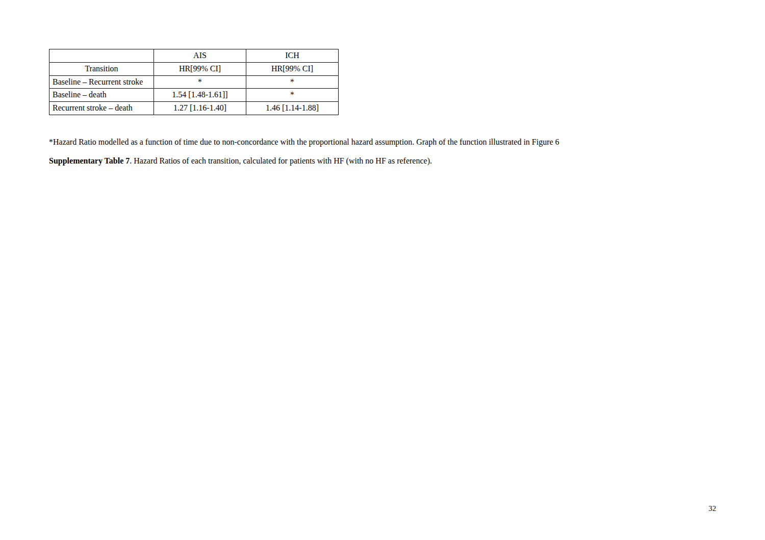| | AIS | ICH |
| Transition | HR[99% CI] | HR[99% CI] |
| Baseline – Recurrent stroke | * | * |
| Baseline – death | 1.54 [1.48-1.61]] | * |
| Recurrent stroke – death | 1.27 [1.16-1.40] | 1.46 [1.14-1.88] |
*Hazard Ratio modelled as a function of time due to non-concordance with the proportional hazard assumption. Graph of the function illustrated in Figure 6
Supplementary Table 7. Hazard Ratios of each transition, calculated for patients with HF (with no HF as reference).
32